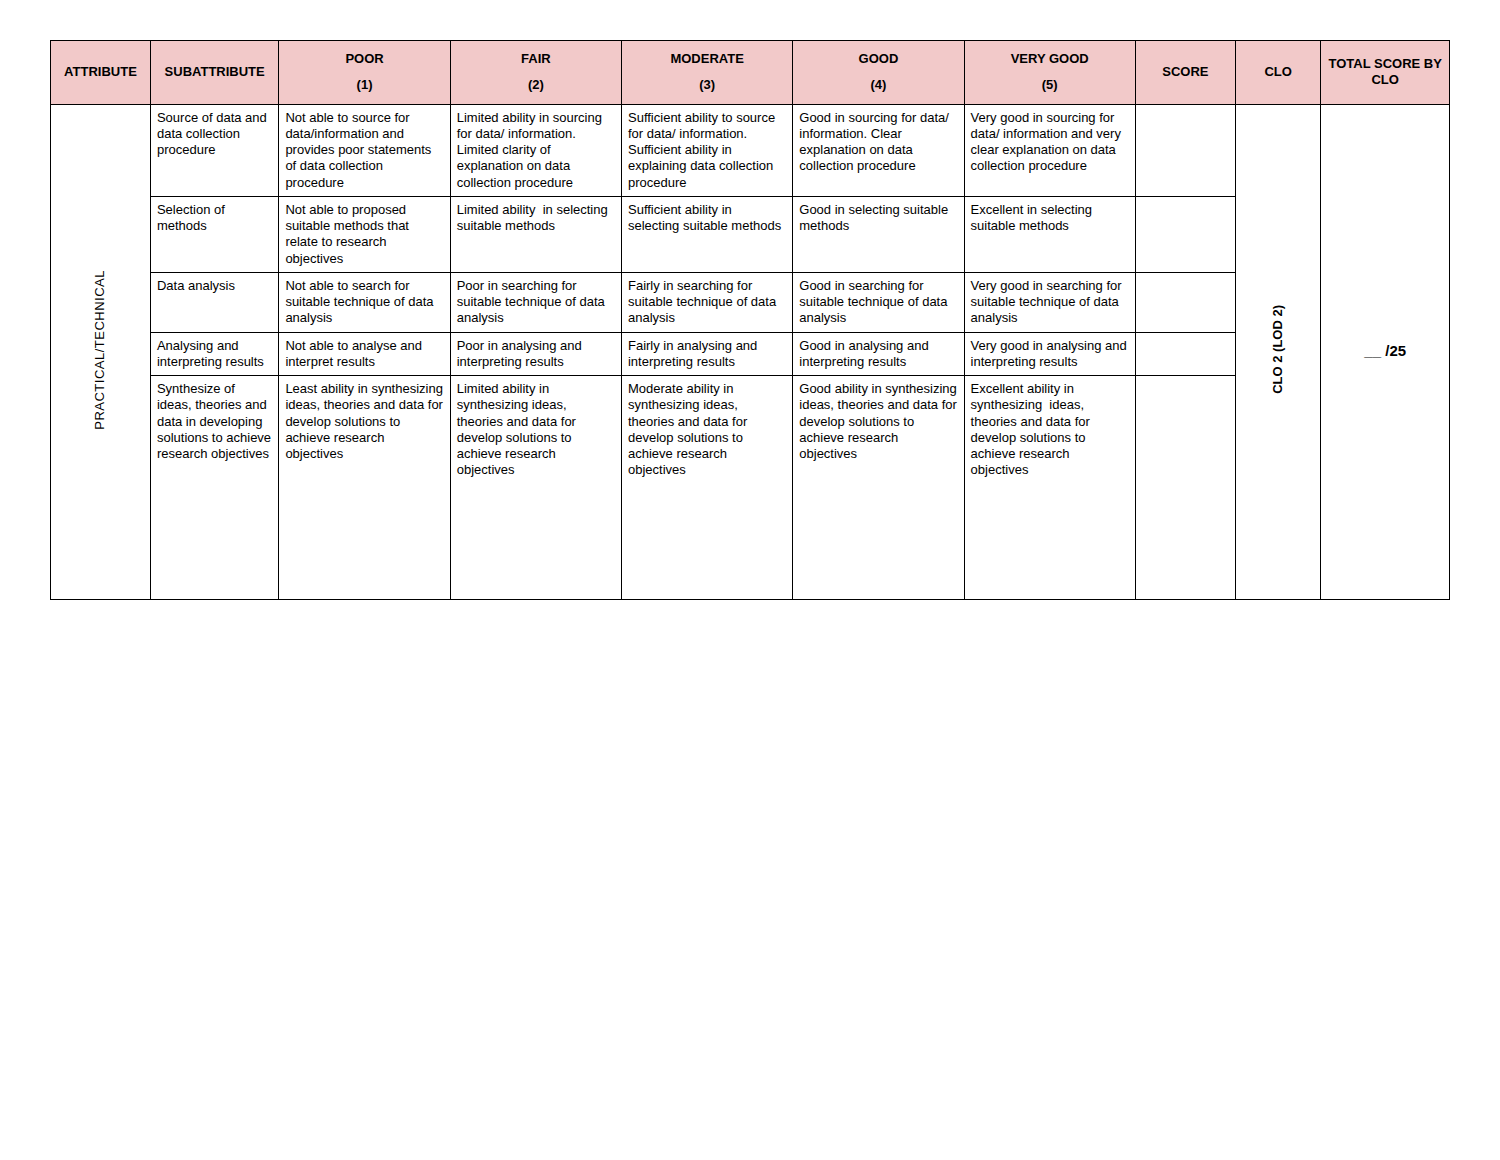| ATTRIBUTE | SUBATTRIBUTE | POOR (1) | FAIR (2) | MODERATE (3) | GOOD (4) | VERY GOOD (5) | SCORE | CLO | TOTAL SCORE BY CLO |
| --- | --- | --- | --- | --- | --- | --- | --- | --- | --- |
| PRACTICAL/TECHNICAL | Source of data and data collection procedure | Not able to source for data/information and provides poor statements of data collection procedure | Limited ability in sourcing for data/ information. Limited clarity of explanation on data collection procedure | Sufficient ability to source for data/ information. Sufficient ability in explaining data collection procedure | Good in sourcing for data/ information. Clear explanation on data collection procedure | Very good in sourcing for data/ information and very clear explanation on data collection procedure | | CLO 2 (LOD 2) | __ /25 |
| Selection of methods | Not able to proposed suitable methods that relate to research objectives | Limited ability in selecting suitable methods | Sufficient ability in selecting suitable methods | Good in selecting suitable methods | Excellent in selecting suitable methods | |
| Data analysis | Not able to search for suitable technique of data analysis | Poor in searching for suitable technique of data analysis | Fairly in searching for suitable technique of data analysis | Good in searching for suitable technique of data analysis | Very good in searching for suitable technique of data analysis | |
| Analysing and interpreting results | Not able to analyse and interpret results | Poor in analysing and interpreting results | Fairly in analysing and interpreting results | Good in analysing and interpreting results | Very good in analysing and interpreting results | |
| Synthesize of ideas, theories and data in developing solutions to achieve research objectives | Least ability in synthesizing ideas, theories and data for develop solutions to achieve research objectives | Limited ability in synthesizing ideas, theories and data for develop solutions to achieve research objectives | Moderate ability in synthesizing ideas, theories and data for develop solutions to achieve research objectives | Good ability in synthesizing ideas, theories and data for develop solutions to achieve research objectives | Excellent ability in synthesizing ideas, theories and data for develop solutions to achieve research objectives | |